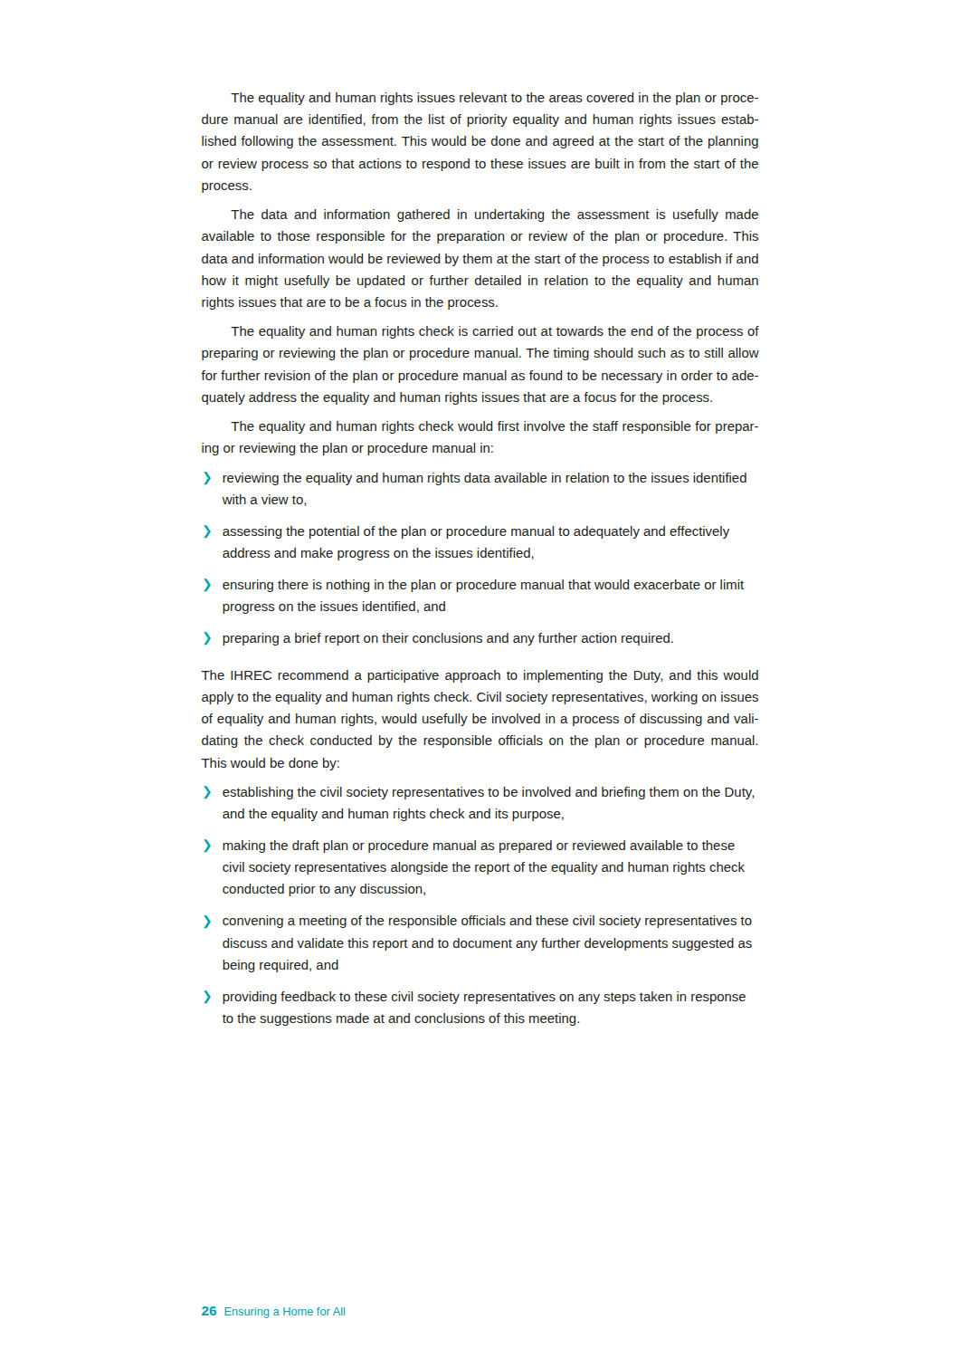The equality and human rights issues relevant to the areas covered in the plan or procedure manual are identified, from the list of priority equality and human rights issues established following the assessment. This would be done and agreed at the start of the planning or review process so that actions to respond to these issues are built in from the start of the process.
The data and information gathered in undertaking the assessment is usefully made available to those responsible for the preparation or review of the plan or procedure. This data and information would be reviewed by them at the start of the process to establish if and how it might usefully be updated or further detailed in relation to the equality and human rights issues that are to be a focus in the process.
The equality and human rights check is carried out at towards the end of the process of preparing or reviewing the plan or procedure manual. The timing should such as to still allow for further revision of the plan or procedure manual as found to be necessary in order to adequately address the equality and human rights issues that are a focus for the process.
The equality and human rights check would first involve the staff responsible for preparing or reviewing the plan or procedure manual in:
reviewing the equality and human rights data available in relation to the issues identified with a view to,
assessing the potential of the plan or procedure manual to adequately and effectively address and make progress on the issues identified,
ensuring there is nothing in the plan or procedure manual that would exacerbate or limit progress on the issues identified, and
preparing a brief report on their conclusions and any further action required.
The IHREC recommend a participative approach to implementing the Duty, and this would apply to the equality and human rights check. Civil society representatives, working on issues of equality and human rights, would usefully be involved in a process of discussing and validating the check conducted by the responsible officials on the plan or procedure manual. This would be done by:
establishing the civil society representatives to be involved and briefing them on the Duty, and the equality and human rights check and its purpose,
making the draft plan or procedure manual as prepared or reviewed available to these civil society representatives alongside the report of the equality and human rights check conducted prior to any discussion,
convening a meeting of the responsible officials and these civil society representatives to discuss and validate this report and to document any further developments suggested as being required, and
providing feedback to these civil society representatives on any steps taken in response to the suggestions made at and conclusions of this meeting.
26 Ensuring a Home for All